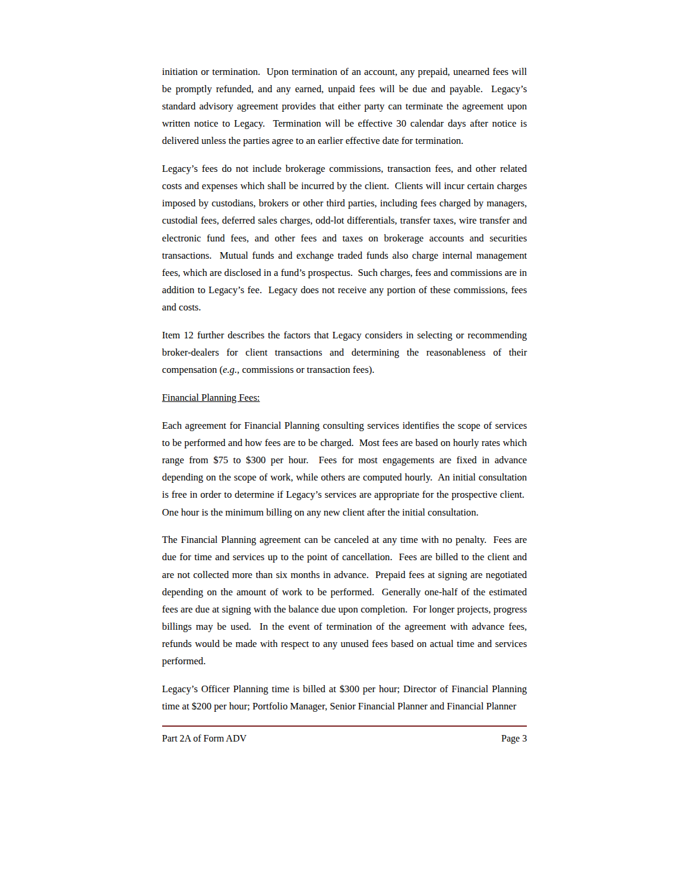initiation or termination. Upon termination of an account, any prepaid, unearned fees will be promptly refunded, and any earned, unpaid fees will be due and payable. Legacy’s standard advisory agreement provides that either party can terminate the agreement upon written notice to Legacy. Termination will be effective 30 calendar days after notice is delivered unless the parties agree to an earlier effective date for termination.
Legacy’s fees do not include brokerage commissions, transaction fees, and other related costs and expenses which shall be incurred by the client. Clients will incur certain charges imposed by custodians, brokers or other third parties, including fees charged by managers, custodial fees, deferred sales charges, odd-lot differentials, transfer taxes, wire transfer and electronic fund fees, and other fees and taxes on brokerage accounts and securities transactions. Mutual funds and exchange traded funds also charge internal management fees, which are disclosed in a fund’s prospectus. Such charges, fees and commissions are in addition to Legacy’s fee. Legacy does not receive any portion of these commissions, fees and costs.
Item 12 further describes the factors that Legacy considers in selecting or recommending broker-dealers for client transactions and determining the reasonableness of their compensation (e.g., commissions or transaction fees).
Financial Planning Fees:
Each agreement for Financial Planning consulting services identifies the scope of services to be performed and how fees are to be charged. Most fees are based on hourly rates which range from $75 to $300 per hour. Fees for most engagements are fixed in advance depending on the scope of work, while others are computed hourly. An initial consultation is free in order to determine if Legacy’s services are appropriate for the prospective client. One hour is the minimum billing on any new client after the initial consultation.
The Financial Planning agreement can be canceled at any time with no penalty. Fees are due for time and services up to the point of cancellation. Fees are billed to the client and are not collected more than six months in advance. Prepaid fees at signing are negotiated depending on the amount of work to be performed. Generally one-half of the estimated fees are due at signing with the balance due upon completion. For longer projects, progress billings may be used. In the event of termination of the agreement with advance fees, refunds would be made with respect to any unused fees based on actual time and services performed.
Legacy’s Officer Planning time is billed at $300 per hour; Director of Financial Planning time at $200 per hour; Portfolio Manager, Senior Financial Planner and Financial Planner
Part 2A of Form ADV
Page 3